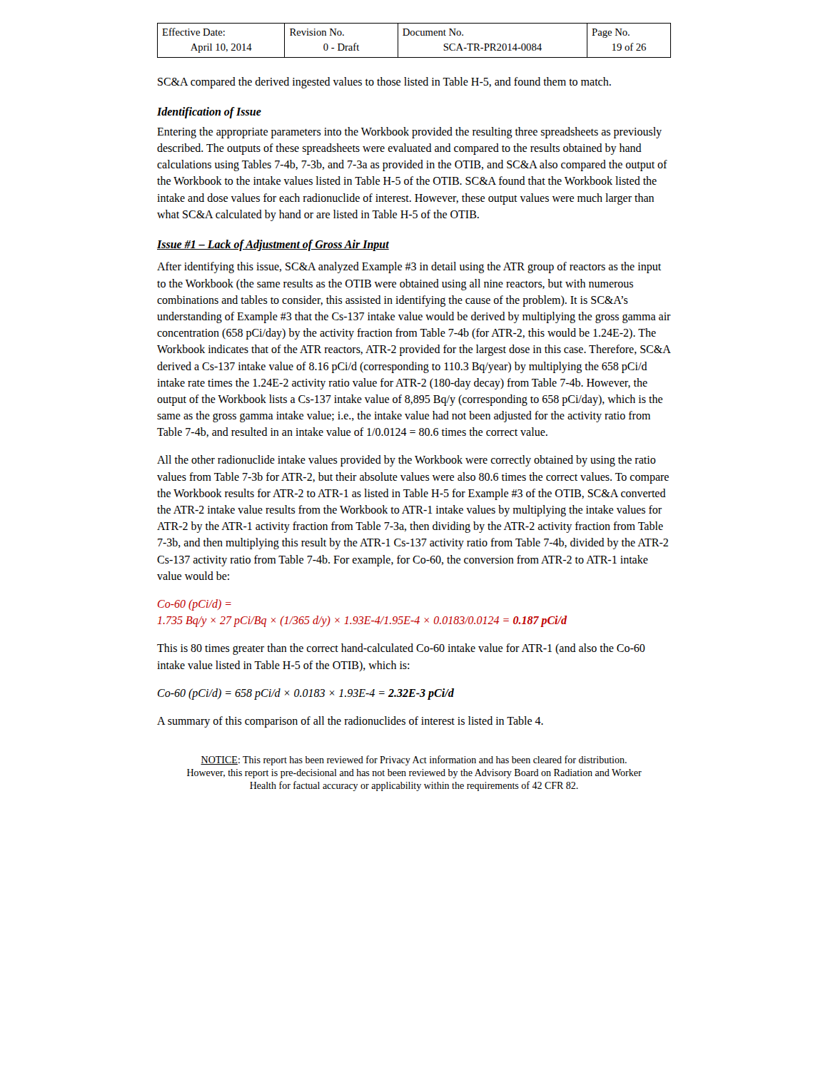| Effective Date: April 10, 2014 | Revision No. 0 - Draft | Document No. SCA-TR-PR2014-0084 | Page No. 19 of 26 |
SC&A compared the derived ingested values to those listed in Table H-5, and found them to match.
Identification of Issue
Entering the appropriate parameters into the Workbook provided the resulting three spreadsheets as previously described. The outputs of these spreadsheets were evaluated and compared to the results obtained by hand calculations using Tables 7-4b, 7-3b, and 7-3a as provided in the OTIB, and SC&A also compared the output of the Workbook to the intake values listed in Table H-5 of the OTIB. SC&A found that the Workbook listed the intake and dose values for each radionuclide of interest. However, these output values were much larger than what SC&A calculated by hand or are listed in Table H-5 of the OTIB.
Issue #1 – Lack of Adjustment of Gross Air Input
After identifying this issue, SC&A analyzed Example #3 in detail using the ATR group of reactors as the input to the Workbook (the same results as the OTIB were obtained using all nine reactors, but with numerous combinations and tables to consider, this assisted in identifying the cause of the problem). It is SC&A’s understanding of Example #3 that the Cs-137 intake value would be derived by multiplying the gross gamma air concentration (658 pCi/day) by the activity fraction from Table 7-4b (for ATR-2, this would be 1.24E-2). The Workbook indicates that of the ATR reactors, ATR-2 provided for the largest dose in this case. Therefore, SC&A derived a Cs-137 intake value of 8.16 pCi/d (corresponding to 110.3 Bq/year) by multiplying the 658 pCi/d intake rate times the 1.24E-2 activity ratio value for ATR-2 (180-day decay) from Table 7-4b. However, the output of the Workbook lists a Cs-137 intake value of 8,895 Bq/y (corresponding to 658 pCi/day), which is the same as the gross gamma intake value; i.e., the intake value had not been adjusted for the activity ratio from Table 7-4b, and resulted in an intake value of 1/0.0124 = 80.6 times the correct value.
All the other radionuclide intake values provided by the Workbook were correctly obtained by using the ratio values from Table 7-3b for ATR-2, but their absolute values were also 80.6 times the correct values. To compare the Workbook results for ATR-2 to ATR-1 as listed in Table H-5 for Example #3 of the OTIB, SC&A converted the ATR-2 intake value results from the Workbook to ATR-1 intake values by multiplying the intake values for ATR-2 by the ATR-1 activity fraction from Table 7-3a, then dividing by the ATR-2 activity fraction from Table 7-3b, and then multiplying this result by the ATR-1 Cs-137 activity ratio from Table 7-4b, divided by the ATR-2 Cs-137 activity ratio from Table 7-4b. For example, for Co-60, the conversion from ATR-2 to ATR-1 intake value would be:
Co-60 (pCi/d) =
1.735 Bq/y × 27 pCi/Bq × (1/365 d/y) × 1.93E-4/1.95E-4 × 0.0183/0.0124 = 0.187 pCi/d
This is 80 times greater than the correct hand-calculated Co-60 intake value for ATR-1 (and also the Co-60 intake value listed in Table H-5 of the OTIB), which is:
Co-60 (pCi/d) = 658 pCi/d × 0.0183 × 1.93E-4 = 2.32E-3 pCi/d
A summary of this comparison of all the radionuclides of interest is listed in Table 4.
NOTICE: This report has been reviewed for Privacy Act information and has been cleared for distribution.
However, this report is pre-decisional and has not been reviewed by the Advisory Board on Radiation and Worker
Health for factual accuracy or applicability within the requirements of 42 CFR 82.